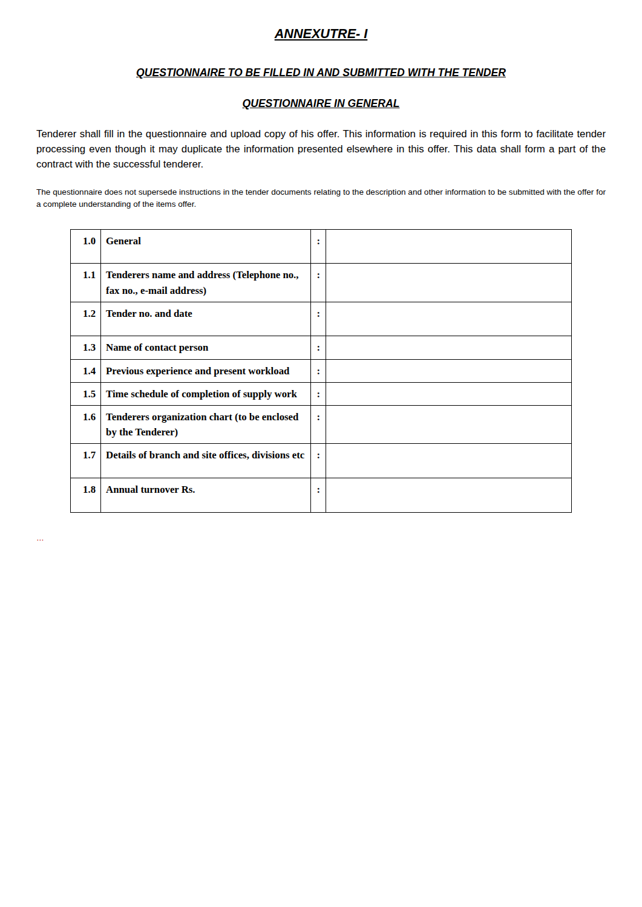ANNEXUTRE- I
QUESTIONNAIRE TO BE FILLED IN AND SUBMITTED WITH THE TENDER
QUESTIONNAIRE IN GENERAL
Tenderer shall fill in the questionnaire and upload copy of his offer. This information is required in this form to facilitate tender processing even though it may duplicate the information presented elsewhere in this offer. This data shall form a part of the contract with the successful tenderer.
The questionnaire does not supersede instructions in the tender documents relating to the description and other information to be submitted with the offer for a complete understanding of the items offer.
| 1.0 | General | : | |
| 1.1 | Tenderers name and address (Telephone no., fax no., e-mail address) | : | |
| 1.2 | Tender no. and date | : | |
| 1.3 | Name of contact person | : | |
| 1.4 | Previous experience and present workload | : | |
| 1.5 | Time schedule of completion of supply work | : | |
| 1.6 | Tenderers organization chart (to be enclosed by the Tenderer) | : | |
| 1.7 | Details of branch and site offices, divisions etc | : | |
| 1.8 | Annual turnover Rs. | : | |
…